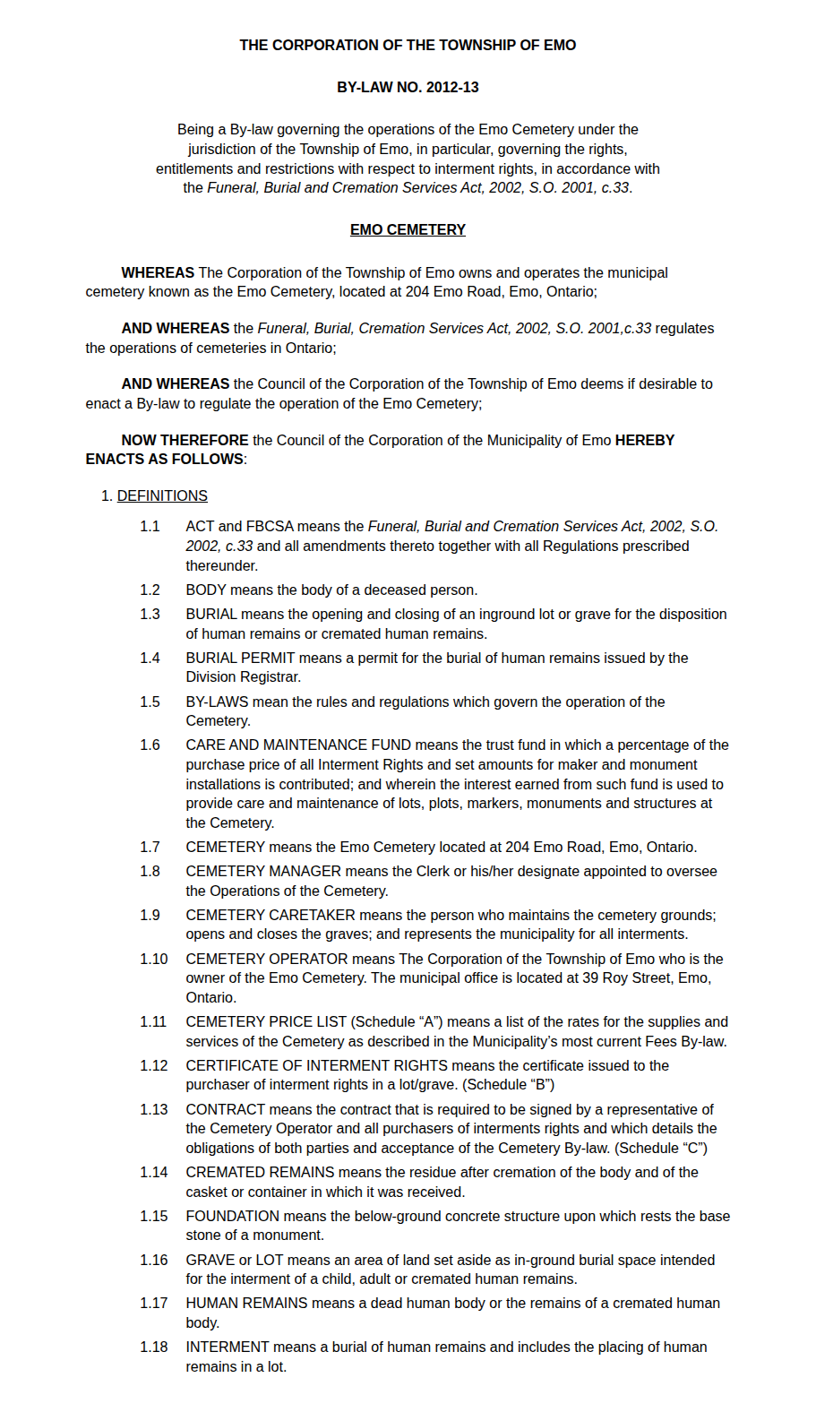THE CORPORATION OF THE TOWNSHIP OF EMO
BY-LAW NO. 2012-13
Being a By-law governing the operations of the Emo Cemetery under the jurisdiction of the Township of Emo, in particular, governing the rights, entitlements and restrictions with respect to interment rights, in accordance with the Funeral, Burial and Cremation Services Act, 2002, S.O. 2001, c.33.
EMO CEMETERY
WHEREAS The Corporation of the Township of Emo owns and operates the municipal cemetery known as the Emo Cemetery, located at 204 Emo Road, Emo, Ontario;
AND WHEREAS the Funeral, Burial, Cremation Services Act, 2002, S.O. 2001,c.33 regulates the operations of cemeteries in Ontario;
AND WHEREAS the Council of the Corporation of the Township of Emo deems if desirable to enact a By-law to regulate the operation of the Emo Cemetery;
NOW THEREFORE the Council of the Corporation of the Municipality of Emo HEREBY ENACTS AS FOLLOWS:
DEFINITIONS
1.1
ACT and FBCSA means the Funeral, Burial and Cremation Services Act, 2002, S.O. 2002, c.33 and all amendments thereto together with all Regulations prescribed thereunder.
1.2
BODY means the body of a deceased person.
1.3
BURIAL means the opening and closing of an inground lot or grave for the disposition of human remains or cremated human remains.
1.4
BURIAL PERMIT means a permit for the burial of human remains issued by the Division Registrar.
1.5
BY-LAWS mean the rules and regulations which govern the operation of the Cemetery.
1.6
CARE AND MAINTENANCE FUND means the trust fund in which a percentage of the purchase price of all Interment Rights and set amounts for maker and monument installations is contributed; and wherein the interest earned from such fund is used to provide care and maintenance of lots, plots, markers, monuments and structures at the Cemetery.
1.7
CEMETERY means the Emo Cemetery located at 204 Emo Road, Emo, Ontario.
1.8
CEMETERY MANAGER means the Clerk or his/her designate appointed to oversee the Operations of the Cemetery.
1.9
CEMETERY CARETAKER means the person who maintains the cemetery grounds; opens and closes the graves; and represents the municipality for all interments.
1.10
CEMETERY OPERATOR means The Corporation of the Township of Emo who is the owner of the Emo Cemetery. The municipal office is located at 39 Roy Street, Emo, Ontario.
1.11
CEMETERY PRICE LIST (Schedule “A”) means a list of the rates for the supplies and services of the Cemetery as described in the Municipality’s most current Fees By-law.
1.12
CERTIFICATE OF INTERMENT RIGHTS means the certificate issued to the purchaser of interment rights in a lot/grave. (Schedule “B”)
1.13
CONTRACT means the contract that is required to be signed by a representative of the Cemetery Operator and all purchasers of interments rights and which details the obligations of both parties and acceptance of the Cemetery By-law. (Schedule “C”)
1.14
CREMATED REMAINS means the residue after cremation of the body and of the casket or container in which it was received.
1.15
FOUNDATION means the below-ground concrete structure upon which rests the base stone of a monument.
1.16
GRAVE or LOT means an area of land set aside as in-ground burial space intended for the interment of a child, adult or cremated human remains.
1.17
HUMAN REMAINS means a dead human body or the remains of a cremated human body.
1.18
INTERMENT means a burial of human remains and includes the placing of human remains in a lot.